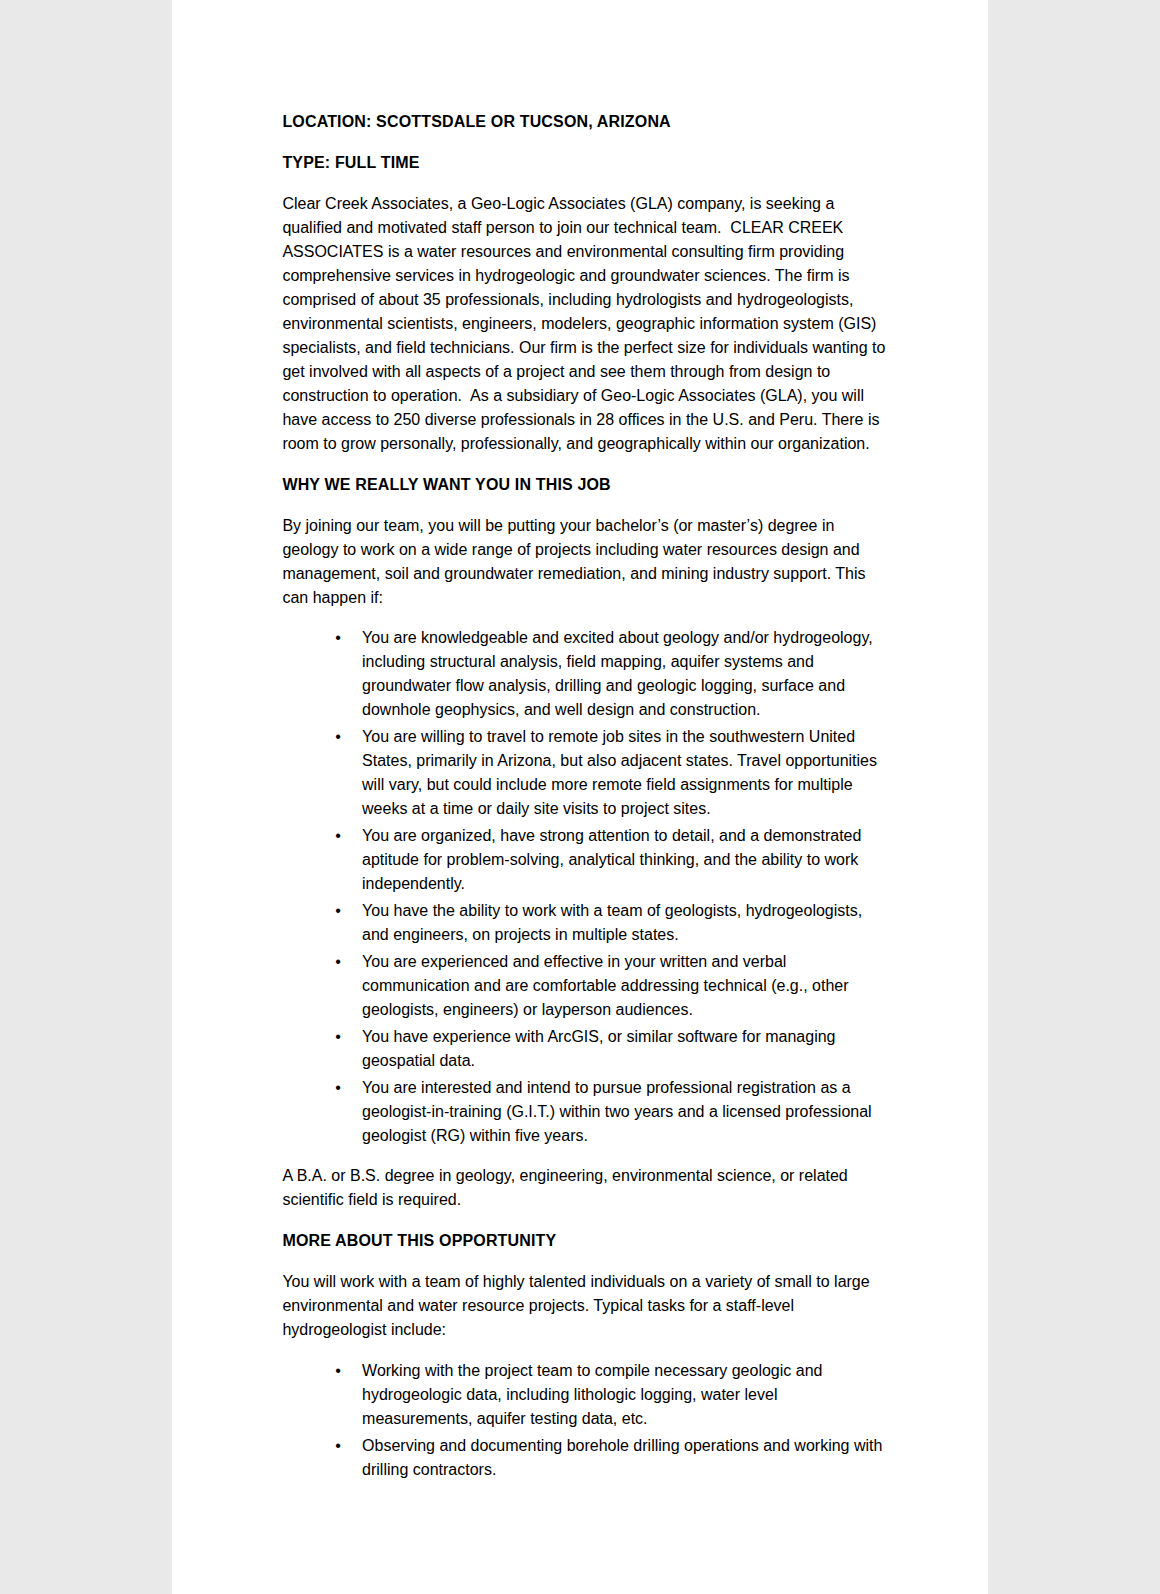LOCATION: SCOTTSDALE OR TUCSON, ARIZONA
TYPE: FULL TIME
Clear Creek Associates, a Geo-Logic Associates (GLA) company, is seeking a qualified and motivated staff person to join our technical team. CLEAR CREEK ASSOCIATES is a water resources and environmental consulting firm providing comprehensive services in hydrogeologic and groundwater sciences. The firm is comprised of about 35 professionals, including hydrologists and hydrogeologists, environmental scientists, engineers, modelers, geographic information system (GIS) specialists, and field technicians. Our firm is the perfect size for individuals wanting to get involved with all aspects of a project and see them through from design to construction to operation. As a subsidiary of Geo-Logic Associates (GLA), you will have access to 250 diverse professionals in 28 offices in the U.S. and Peru. There is room to grow personally, professionally, and geographically within our organization.
WHY WE REALLY WANT YOU IN THIS JOB
By joining our team, you will be putting your bachelor’s (or master’s) degree in geology to work on a wide range of projects including water resources design and management, soil and groundwater remediation, and mining industry support. This can happen if:
You are knowledgeable and excited about geology and/or hydrogeology, including structural analysis, field mapping, aquifer systems and groundwater flow analysis, drilling and geologic logging, surface and downhole geophysics, and well design and construction.
You are willing to travel to remote job sites in the southwestern United States, primarily in Arizona, but also adjacent states. Travel opportunities will vary, but could include more remote field assignments for multiple weeks at a time or daily site visits to project sites.
You are organized, have strong attention to detail, and a demonstrated aptitude for problem-solving, analytical thinking, and the ability to work independently.
You have the ability to work with a team of geologists, hydrogeologists, and engineers, on projects in multiple states.
You are experienced and effective in your written and verbal communication and are comfortable addressing technical (e.g., other geologists, engineers) or layperson audiences.
You have experience with ArcGIS, or similar software for managing geospatial data.
You are interested and intend to pursue professional registration as a geologist-in-training (G.I.T.) within two years and a licensed professional geologist (RG) within five years.
A B.A. or B.S. degree in geology, engineering, environmental science, or related scientific field is required.
MORE ABOUT THIS OPPORTUNITY
You will work with a team of highly talented individuals on a variety of small to large environmental and water resource projects. Typical tasks for a staff-level hydrogeologist include:
Working with the project team to compile necessary geologic and hydrogeologic data, including lithologic logging, water level measurements, aquifer testing data, etc.
Observing and documenting borehole drilling operations and working with drilling contractors.